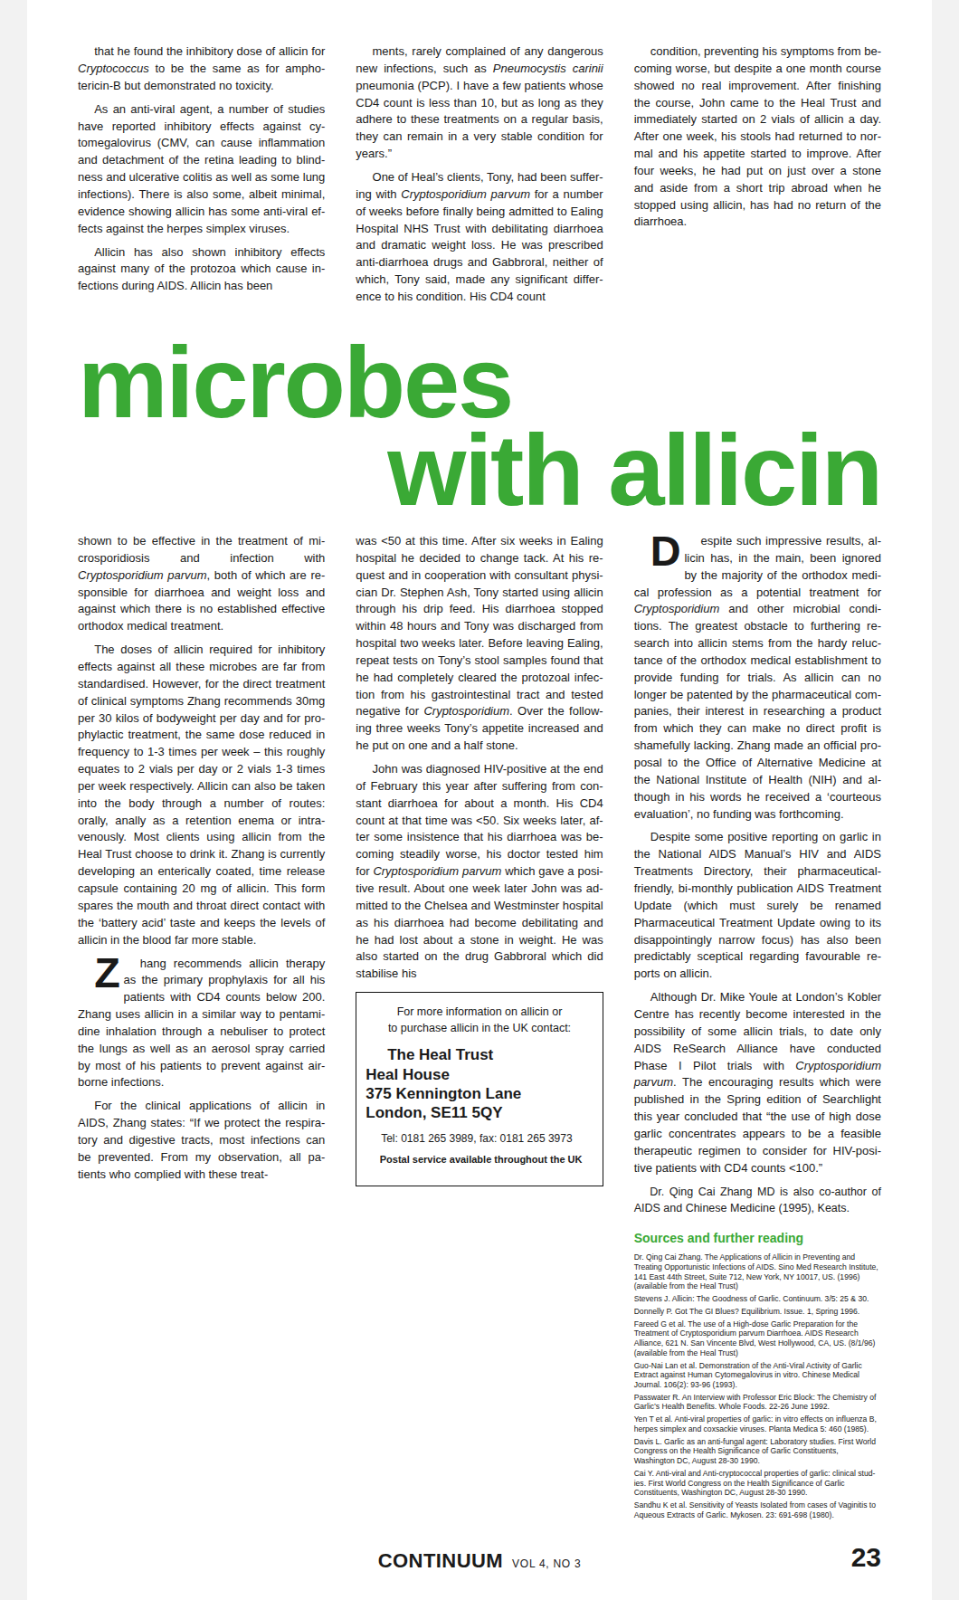that he found the inhibitory dose of allicin for Cryptococcus to be the same as for amphotericin-B but demonstrated no toxicity.
As an anti-viral agent, a number of studies have reported inhibitory effects against cytomegalovirus (CMV, can cause inflammation and detachment of the retina leading to blindness and ulcerative colitis as well as some lung infections). There is also some, albeit minimal, evidence showing allicin has some anti-viral effects against the herpes simplex viruses.
Allicin has also shown inhibitory effects against many of the protozoa which cause infections during AIDS. Allicin has been
ments, rarely complained of any dangerous new infections, such as Pneumocystis carinii pneumonia (PCP). I have a few patients whose CD4 count is less than 10, but as long as they adhere to these treatments on a regular basis, they can remain in a very stable condition for years.”
One of Heal’s clients, Tony, had been suffering with Cryptosporidium parvum for a number of weeks before finally being admitted to Ealing Hospital NHS Trust with debilitating diarrhoea and dramatic weight loss. He was prescribed anti-diarrhoea drugs and Gabbroral, neither of which, Tony said, made any significant difference to his condition. His CD4 count
condition, preventing his symptoms from becoming worse, but despite a one month course showed no real improvement. After finishing the course, John came to the Heal Trust and immediately started on 2 vials of allicin a day. After one week, his stools had returned to normal and his appetite started to improve. After four weeks, he had put on just over a stone and aside from a short trip abroad when he stopped using allicin, has had no return of the diarrhoea.
microbes
with allicin
shown to be effective in the treatment of microsporidiosis and infection with Cryptosporidium parvum, both of which are responsible for diarrhoea and weight loss and against which there is no established effective orthodox medical treatment.
The doses of allicin required for inhibitory effects against all these microbes are far from standardised. However, for the direct treatment of clinical symptoms Zhang recommends 30mg per 30 kilos of bodyweight per day and for prophylactic treatment, the same dose reduced in frequency to 1-3 times per week – this roughly equates to 2 vials per day or 2 vials 1-3 times per week respectively. Allicin can also be taken into the body through a number of routes: orally, anally as a retention enema or intravenously. Most clients using allicin from the Heal Trust choose to drink it. Zhang is currently developing an enterically coated, time release capsule containing 20 mg of allicin. This form spares the mouth and throat direct contact with the ‘battery acid’ taste and keeps the levels of allicin in the blood far more stable.
Zhang recommends allicin therapy as the primary prophylaxis for all his patients with CD4 counts below 200. Zhang uses allicin in a similar way to pentamidine inhalation through a nebuliser to protect the lungs as well as an aerosol spray carried by most of his patients to prevent against airborne infections.
For the clinical applications of allicin in AIDS, Zhang states: “If we protect the respiratory and digestive tracts, most infections can be prevented. From my observation, all patients who complied with these treat-
was <50 at this time. After six weeks in Ealing hospital he decided to change tack. At his request and in cooperation with consultant physician Dr. Stephen Ash, Tony started using allicin through his drip feed. His diarrhoea stopped within 48 hours and Tony was discharged from hospital two weeks later. Before leaving Ealing, repeat tests on Tony’s stool samples found that he had completely cleared the protozoal infection from his gastrointestinal tract and tested negative for Cryptosporidium. Over the following three weeks Tony’s appetite increased and he put on one and a half stone.
John was diagnosed HIV-positive at the end of February this year after suffering from constant diarrhoea for about a month. His CD4 count at that time was <50. Six weeks later, after some insistence that his diarrhoea was becoming steadily worse, his doctor tested him for Cryptosporidium parvum which gave a positive result. About one week later John was admitted to the Chelsea and Westminster hospital as his diarrhoea had become debilitating and he had lost about a stone in weight. He was also started on the drug Gabbroral which did stabilise his
For more information on allicin or
to purchase allicin in the UK contact:
The Heal Trust
Heal House
375 Kennington Lane
London, SE11 5QY
Tel: 0181 265 3989, fax: 0181 265 3973
Postal service available throughout the UK
Despite such impressive results, allicin has, in the main, been ignored by the majority of the orthodox medical profession as a potential treatment for Cryptosporidium and other microbial conditions. The greatest obstacle to furthering research into allicin stems from the hardy reluctance of the orthodox medical establishment to provide funding for trials. As allicin can no longer be patented by the pharmaceutical companies, their interest in researching a product from which they can make no direct profit is shamefully lacking. Zhang made an official proposal to the Office of Alternative Medicine at the National Institute of Health (NIH) and although in his words he received a ‘courteous evaluation’, no funding was forthcoming.
Despite some positive reporting on garlic in the National AIDS Manual’s HIV and AIDS Treatments Directory, their pharmaceutical-friendly, bi-monthly publication AIDS Treatment Update (which must surely be renamed Pharmaceutical Treatment Update owing to its disappointingly narrow focus) has also been predictably sceptical regarding favourable reports on allicin.
Although Dr. Mike Youle at London’s Kobler Centre has recently become interested in the possibility of some allicin trials, to date only AIDS ReSearch Alliance have conducted Phase I Pilot trials with Cryptosporidium parvum. The encouraging results which were published in the Spring edition of Searchlight this year concluded that “the use of high dose garlic concentrates appears to be a feasible therapeutic regimen to consider for HIV-positive patients with CD4 counts <100.”
Dr. Qing Cai Zhang MD is also co-author of AIDS and Chinese Medicine (1995), Keats.
Sources and further reading
Dr. Qing Cai Zhang. The Applications of Allicin in Preventing and Treating Opportunistic Infections of AIDS. Sino Med Research Institute, 141 East 44th Street, Suite 712, New York, NY 10017, US. (1996) (available from the Heal Trust)
Stevens J. Allicin: The Goodness of Garlic. Continuum. 3/5: 25 & 30.
Donnelly P. Got The GI Blues? Equilibrium. Issue. 1, Spring 1996.
Fareed G et al. The use of a High-dose Garlic Preparation for the Treatment of Cryptosporidium parvum Diarrhoea. AIDS Research Alliance, 621 N. San Vincente Blvd, West Hollywood, CA, US. (8/1/96) (available from the Heal Trust)
Guo-Nai Lan et al. Demonstration of the Anti-Viral Activity of Garlic Extract against Human Cytomegalovirus in vitro. Chinese Medical Journal. 106(2): 93-96 (1993).
Passwater R. An Interview with Professor Eric Block: The Chemistry of Garlic’s Health Benefits. Whole Foods. 22-26 June 1992.
Yen T et al. Anti-viral properties of garlic: in vitro effects on influenza B, herpes simplex and coxsackie viruses. Planta Medica 5: 460 (1985).
Davis L. Garlic as an anti-fungal agent: Laboratory studies. First World Congress on the Health Significance of Garlic Constituents, Washington DC, August 28-30 1990.
Cai Y. Anti-viral and Anti-cryptococcal properties of garlic: clinical studies. First World Congress on the Health Significance of Garlic Constituents, Washington DC, August 28-30 1990.
Sandhu K et al. Sensitivity of Yeasts Isolated from cases of Vaginitis to Aqueous Extracts of Garlic. Mykosen. 23: 691-698 (1980).
CONTINUUM VOL 4, NO 3 23